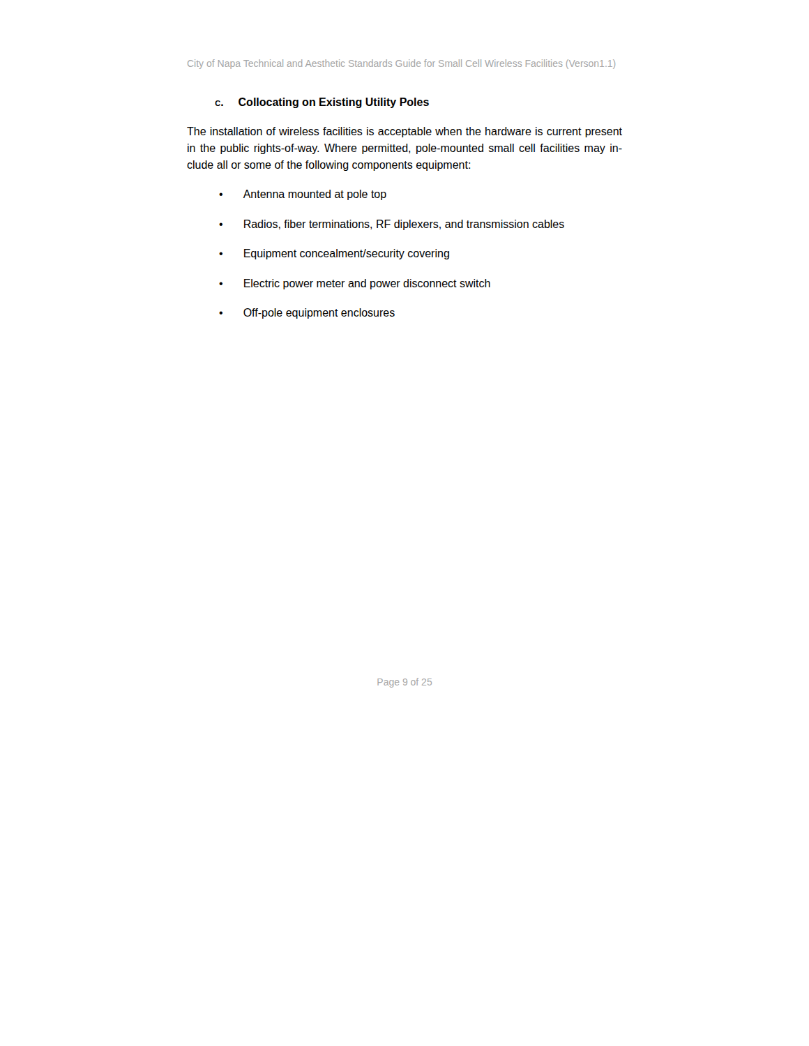City of Napa Technical and Aesthetic Standards Guide for Small Cell Wireless Facilities (Verson1.1)
c. Collocating on Existing Utility Poles
The installation of wireless facilities is acceptable when the hardware is current present in the public rights-of-way. Where permitted, pole-mounted small cell facilities may include all or some of the following components equipment:
Antenna mounted at pole top
Radios, fiber terminations, RF diplexers, and transmission cables
Equipment concealment/security covering
Electric power meter and power disconnect switch
Off-pole equipment enclosures
Page 9 of 25